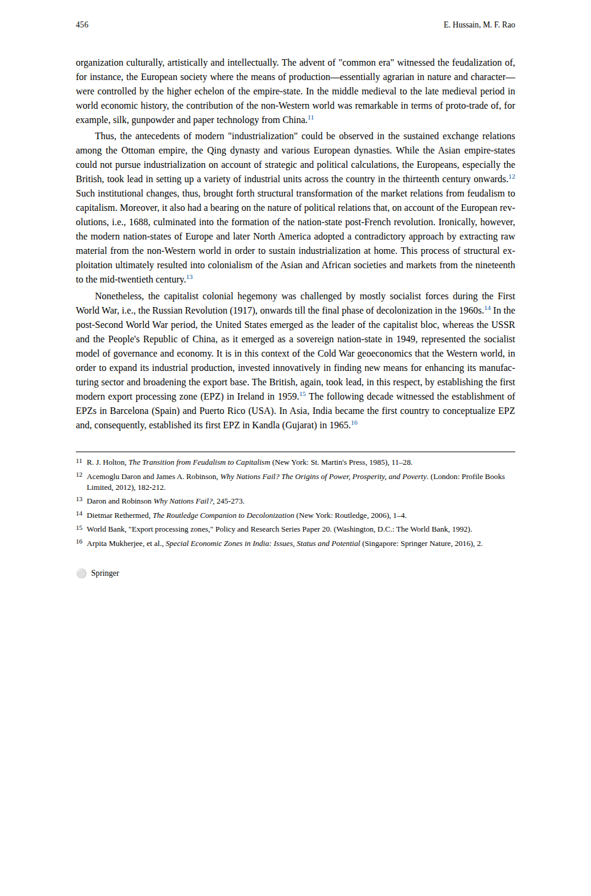456 E. Hussain, M. F. Rao
organization culturally, artistically and intellectually. The advent of "common era" witnessed the feudalization of, for instance, the European society where the means of production—essentially agrarian in nature and character—were controlled by the higher echelon of the empire-state. In the middle medieval to the late medieval period in world economic history, the contribution of the non-Western world was remarkable in terms of proto-trade of, for example, silk, gunpowder and paper technology from China.11
Thus, the antecedents of modern "industrialization" could be observed in the sustained exchange relations among the Ottoman empire, the Qing dynasty and various European dynasties. While the Asian empire-states could not pursue industrialization on account of strategic and political calculations, the Europeans, especially the British, took lead in setting up a variety of industrial units across the country in the thirteenth century onwards.12 Such institutional changes, thus, brought forth structural transformation of the market relations from feudalism to capitalism. Moreover, it also had a bearing on the nature of political relations that, on account of the European revolutions, i.e., 1688, culminated into the formation of the nation-state post-French revolution. Ironically, however, the modern nation-states of Europe and later North America adopted a contradictory approach by extracting raw material from the non-Western world in order to sustain industrialization at home. This process of structural exploitation ultimately resulted into colonialism of the Asian and African societies and markets from the nineteenth to the mid-twentieth century.13
Nonetheless, the capitalist colonial hegemony was challenged by mostly socialist forces during the First World War, i.e., the Russian Revolution (1917), onwards till the final phase of decolonization in the 1960s.14 In the post-Second World War period, the United States emerged as the leader of the capitalist bloc, whereas the USSR and the People's Republic of China, as it emerged as a sovereign nation-state in 1949, represented the socialist model of governance and economy. It is in this context of the Cold War geoeconomics that the Western world, in order to expand its industrial production, invested innovatively in finding new means for enhancing its manufacturing sector and broadening the export base. The British, again, took lead, in this respect, by establishing the first modern export processing zone (EPZ) in Ireland in 1959.15 The following decade witnessed the establishment of EPZs in Barcelona (Spain) and Puerto Rico (USA). In Asia, India became the first country to conceptualize EPZ and, consequently, established its first EPZ in Kandla (Gujarat) in 1965.16
11 R. J. Holton, The Transition from Feudalism to Capitalism (New York: St. Martin's Press, 1985), 11–28.
12 Acemoglu Daron and James A. Robinson, Why Nations Fail? The Origins of Power, Prosperity, and Poverty. (London: Profile Books Limited, 2012), 182-212.
13 Daron and Robinson Why Nations Fail?, 245-273.
14 Dietmar Rethermed, The Routledge Companion to Decolonization (New York: Routledge, 2006), 1–4.
15 World Bank, "Export processing zones," Policy and Research Series Paper 20. (Washington, D.C.: The World Bank, 1992).
16 Arpita Mukherjee, et al., Special Economic Zones in India: Issues, Status and Potential (Singapore: Springer Nature, 2016), 2.
⚪ Springer